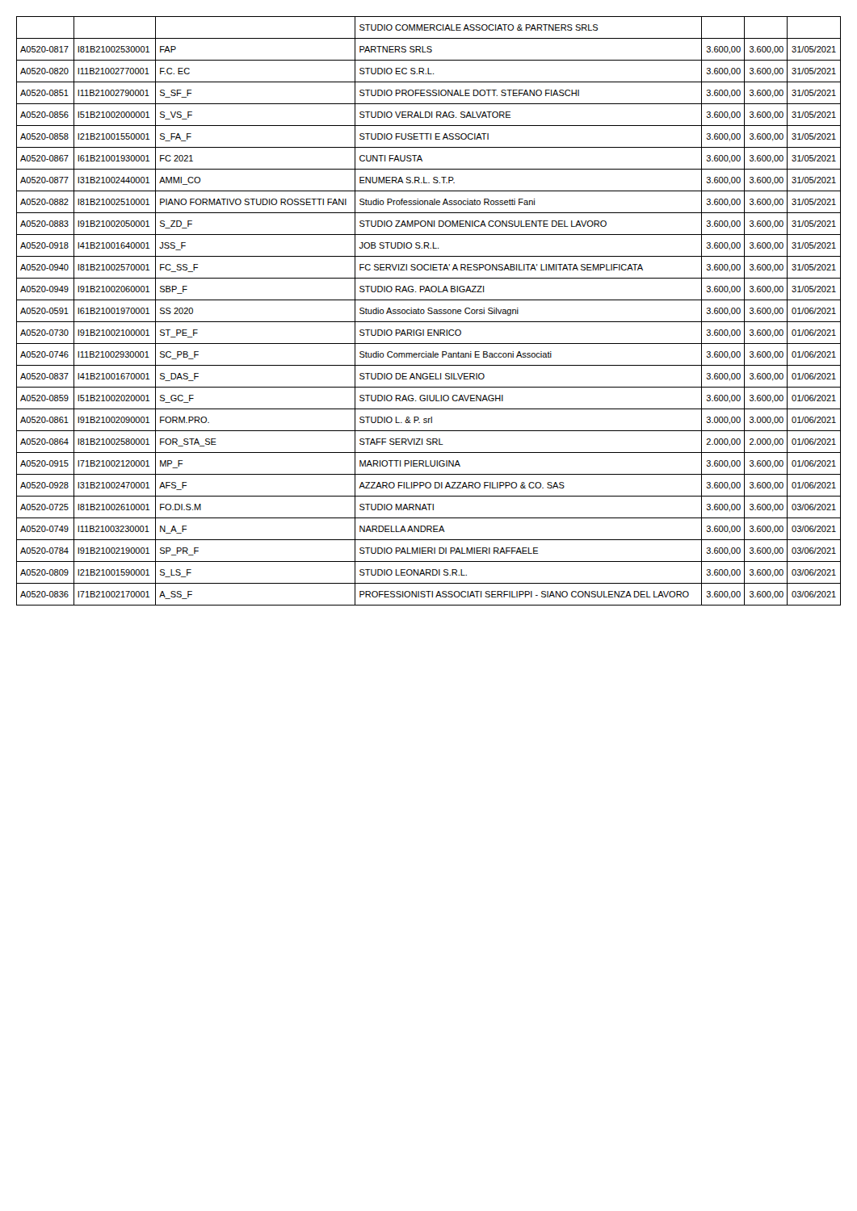| | | | STUDIO COMMERCIALE ASSOCIATO & PARTNERS SRLS | | | |
| A0520-0817 | I81B21002530001 | FAP | PARTNERS SRLS | 3.600,00 | 3.600,00 | 31/05/2021 |
| A0520-0820 | I11B21002770001 | F.C. EC | STUDIO EC S.R.L. | 3.600,00 | 3.600,00 | 31/05/2021 |
| A0520-0851 | I11B21002790001 | S_SF_F | STUDIO PROFESSIONALE DOTT. STEFANO FIASCHI | 3.600,00 | 3.600,00 | 31/05/2021 |
| A0520-0856 | I51B21002000001 | S_VS_F | STUDIO VERALDI RAG. SALVATORE | 3.600,00 | 3.600,00 | 31/05/2021 |
| A0520-0858 | I21B21001550001 | S_FA_F | STUDIO FUSETTI E ASSOCIATI | 3.600,00 | 3.600,00 | 31/05/2021 |
| A0520-0867 | I61B21001930001 | FC 2021 | CUNTI FAUSTA | 3.600,00 | 3.600,00 | 31/05/2021 |
| A0520-0877 | I31B21002440001 | AMMI_CO | ENUMERA S.R.L. S.T.P. | 3.600,00 | 3.600,00 | 31/05/2021 |
| A0520-0882 | I81B21002510001 | PIANO FORMATIVO STUDIO ROSSETTI FANI | Studio Professionale Associato Rossetti Fani | 3.600,00 | 3.600,00 | 31/05/2021 |
| A0520-0883 | I91B21002050001 | S_ZD_F | STUDIO ZAMPONI DOMENICA CONSULENTE DEL LAVORO | 3.600,00 | 3.600,00 | 31/05/2021 |
| A0520-0918 | I41B21001640001 | JSS_F | JOB STUDIO S.R.L. | 3.600,00 | 3.600,00 | 31/05/2021 |
| A0520-0940 | I81B21002570001 | FC_SS_F | FC SERVIZI SOCIETA' A RESPONSABILITA' LIMITATA SEMPLIFICATA | 3.600,00 | 3.600,00 | 31/05/2021 |
| A0520-0949 | I91B21002060001 | SBP_F | STUDIO RAG. PAOLA BIGAZZI | 3.600,00 | 3.600,00 | 31/05/2021 |
| A0520-0591 | I61B21001970001 | SS 2020 | Studio Associato Sassone Corsi Silvagni | 3.600,00 | 3.600,00 | 01/06/2021 |
| A0520-0730 | I91B21002100001 | ST_PE_F | STUDIO PARIGI ENRICO | 3.600,00 | 3.600,00 | 01/06/2021 |
| A0520-0746 | I11B21002930001 | SC_PB_F | Studio Commerciale Pantani E Bacconi Associati | 3.600,00 | 3.600,00 | 01/06/2021 |
| A0520-0837 | I41B21001670001 | S_DAS_F | STUDIO DE ANGELI SILVERIO | 3.600,00 | 3.600,00 | 01/06/2021 |
| A0520-0859 | I51B21002020001 | S_GC_F | STUDIO RAG. GIULIO CAVENAGHI | 3.600,00 | 3.600,00 | 01/06/2021 |
| A0520-0861 | I91B21002090001 | FORM.PRO. | STUDIO L. & P. srl | 3.000,00 | 3.000,00 | 01/06/2021 |
| A0520-0864 | I81B21002580001 | FOR_STA_SE | STAFF SERVIZI SRL | 2.000,00 | 2.000,00 | 01/06/2021 |
| A0520-0915 | I71B21002120001 | MP_F | MARIOTTI PIERLUIGINA | 3.600,00 | 3.600,00 | 01/06/2021 |
| A0520-0928 | I31B21002470001 | AFS_F | AZZARO FILIPPO DI AZZARO FILIPPO & CO. SAS | 3.600,00 | 3.600,00 | 01/06/2021 |
| A0520-0725 | I81B21002610001 | FO.DI.S.M | STUDIO MARNATI | 3.600,00 | 3.600,00 | 03/06/2021 |
| A0520-0749 | I11B21003230001 | N_A_F | NARDELLA ANDREA | 3.600,00 | 3.600,00 | 03/06/2021 |
| A0520-0784 | I91B21002190001 | SP_PR_F | STUDIO PALMIERI DI PALMIERI RAFFAELE | 3.600,00 | 3.600,00 | 03/06/2021 |
| A0520-0809 | I21B21001590001 | S_LS_F | STUDIO LEONARDI S.R.L. | 3.600,00 | 3.600,00 | 03/06/2021 |
| A0520-0836 | I71B21002170001 | A_SS_F | PROFESSIONISTI ASSOCIATI SERFILIPPI - SIANO CONSULENZA DEL LAVORO | 3.600,00 | 3.600,00 | 03/06/2021 |